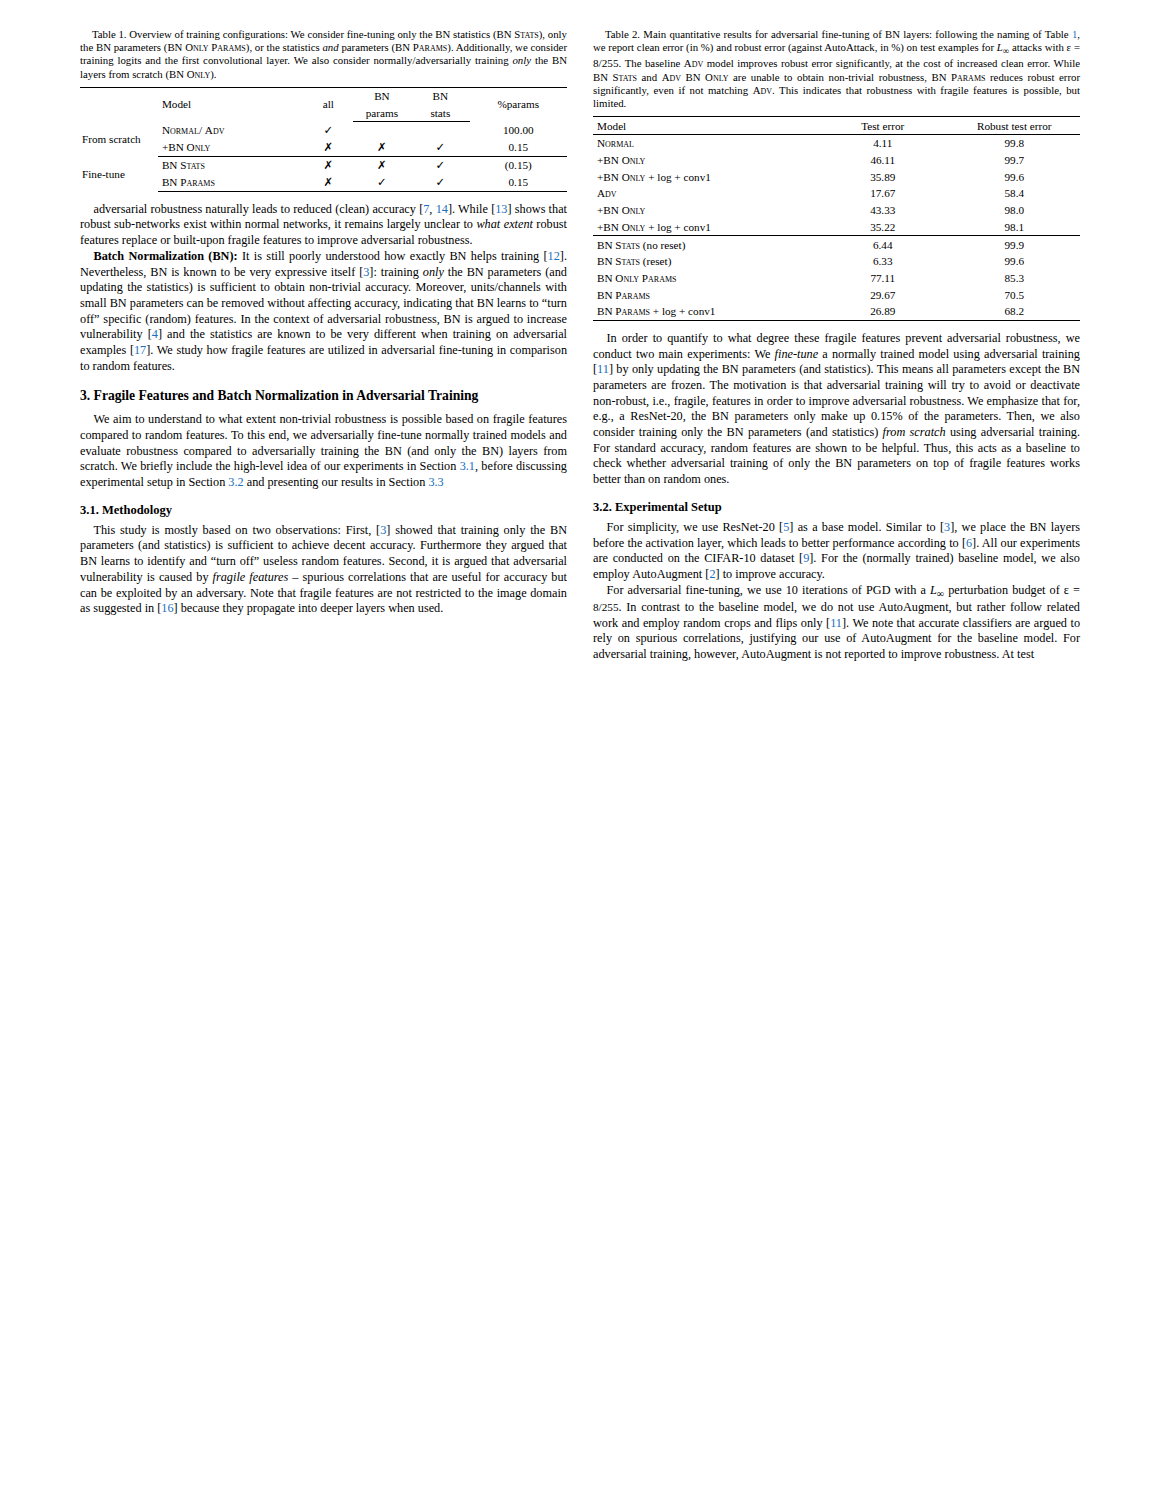Table 1. Overview of training configurations: We consider fine-tuning only the BN statistics (BN Stats), only the BN parameters (BN Only Params), or the statistics and parameters (BN Params). Additionally, we consider training logits and the first convolutional layer. We also consider normally/adversarially training only the BN layers from scratch (BN Only).
| | Model | all | BN | BN | %params |
| params | stats |
| From scratch | Normal / Adv | ✓ | | | 100.00 |
| + BN Only | ✗ | ✗ | ✓ | 0.15 |
| Fine-tune | BN Stats | ✗ | ✗ | ✓ | (0.15) |
| BN Params | ✗ | ✓ | ✓ | 0.15 |
adversarial robustness naturally leads to reduced (clean) accuracy [7, 14]. While [13] shows that robust sub-networks exist within normal networks, it remains largely unclear to what extent robust features replace or built-upon fragile features to improve adversarial robustness.
Batch Normalization (BN): It is still poorly understood how exactly BN helps training [12]. Nevertheless, BN is known to be very expressive itself [3]: training only the BN parameters (and updating the statistics) is sufficient to obtain non-trivial accuracy. Moreover, units/channels with small BN parameters can be removed without affecting accuracy, indicating that BN learns to “turn off” specific (random) features. In the context of adversarial robustness, BN is argued to increase vulnerability [4] and the statistics are known to be very different when training on adversarial examples [17]. We study how fragile features are utilized in adversarial fine-tuning in comparison to random features.
3. Fragile Features and Batch Normalization in Adversarial Training
We aim to understand to what extent non-trivial robustness is possible based on fragile features compared to random features. To this end, we adversarially fine-tune normally trained models and evaluate robustness compared to adversarially training the BN (and only the BN) layers from scratch. We briefly include the high-level idea of our experiments in Section 3.1, before discussing experimental setup in Section 3.2 and presenting our results in Section 3.3
3.1. Methodology
This study is mostly based on two observations: First, [3] showed that training only the BN parameters (and statistics) is sufficient to achieve decent accuracy. Furthermore they argued that BN learns to identify and “turn off” useless random features. Second, it is argued that adversarial vulnerability is caused by fragile features – spurious correlations that are useful for accuracy but can be exploited by an adversary. Note that fragile features are not restricted to the image domain as suggested in [16] because they propagate into deeper layers when used.
Table 2. Main quantitative results for adversarial fine-tuning of BN layers: following the naming of Table 1, we report clean error (in %) and robust error (against AutoAttack, in %) on test examples for L∞ attacks with ε = 8/255. The baseline Adv model improves robust error significantly, at the cost of increased clean error. While BN Stats and Adv BN Only are unable to obtain non-trivial robustness, BN Params reduces robust error significantly, even if not matching Adv. This indicates that robustness with fragile features is possible, but limited.
| Model | Test error | Robust test error |
| Normal | 4.11 | 99.8 |
| + BN Only | 46.11 | 99.7 |
| + BN Only + log + conv1 | 35.89 | 99.6 |
| Adv | 17.67 | 58.4 |
| + BN Only | 43.33 | 98.0 |
| + BN Only + log + conv1 | 35.22 | 98.1 |
| BN Stats (no reset) | 6.44 | 99.9 |
| BN Stats (reset) | 6.33 | 99.6 |
| BN Only Params | 77.11 | 85.3 |
| BN Params | 29.67 | 70.5 |
| BN Params + log + conv1 | 26.89 | 68.2 |
In order to quantify to what degree these fragile features prevent adversarial robustness, we conduct two main experiments: We fine-tune a normally trained model using adversarial training [11] by only updating the BN parameters (and statistics). This means all parameters except the BN parameters are frozen. The motivation is that adversarial training will try to avoid or deactivate non-robust, i.e., fragile, features in order to improve adversarial robustness. We emphasize that for, e.g., a ResNet-20, the BN parameters only make up 0.15% of the parameters. Then, we also consider training only the BN parameters (and statistics) from scratch using adversarial training. For standard accuracy, random features are shown to be helpful. Thus, this acts as a baseline to check whether adversarial training of only the BN parameters on top of fragile features works better than on random ones.
3.2. Experimental Setup
For simplicity, we use ResNet-20 [5] as a base model. Similar to [3], we place the BN layers before the activation layer, which leads to better performance according to [6]. All our experiments are conducted on the CIFAR-10 dataset [9]. For the (normally trained) baseline model, we also employ AutoAugment [2] to improve accuracy.
For adversarial fine-tuning, we use 10 iterations of PGD with a L∞ perturbation budget of ε = 8/255. In contrast to the baseline model, we do not use AutoAugment, but rather follow related work and employ random crops and flips only [11]. We note that accurate classifiers are argued to rely on spurious correlations, justifying our use of AutoAugment for the baseline model. For adversarial training, however, AutoAugment is not reported to improve robustness. At test